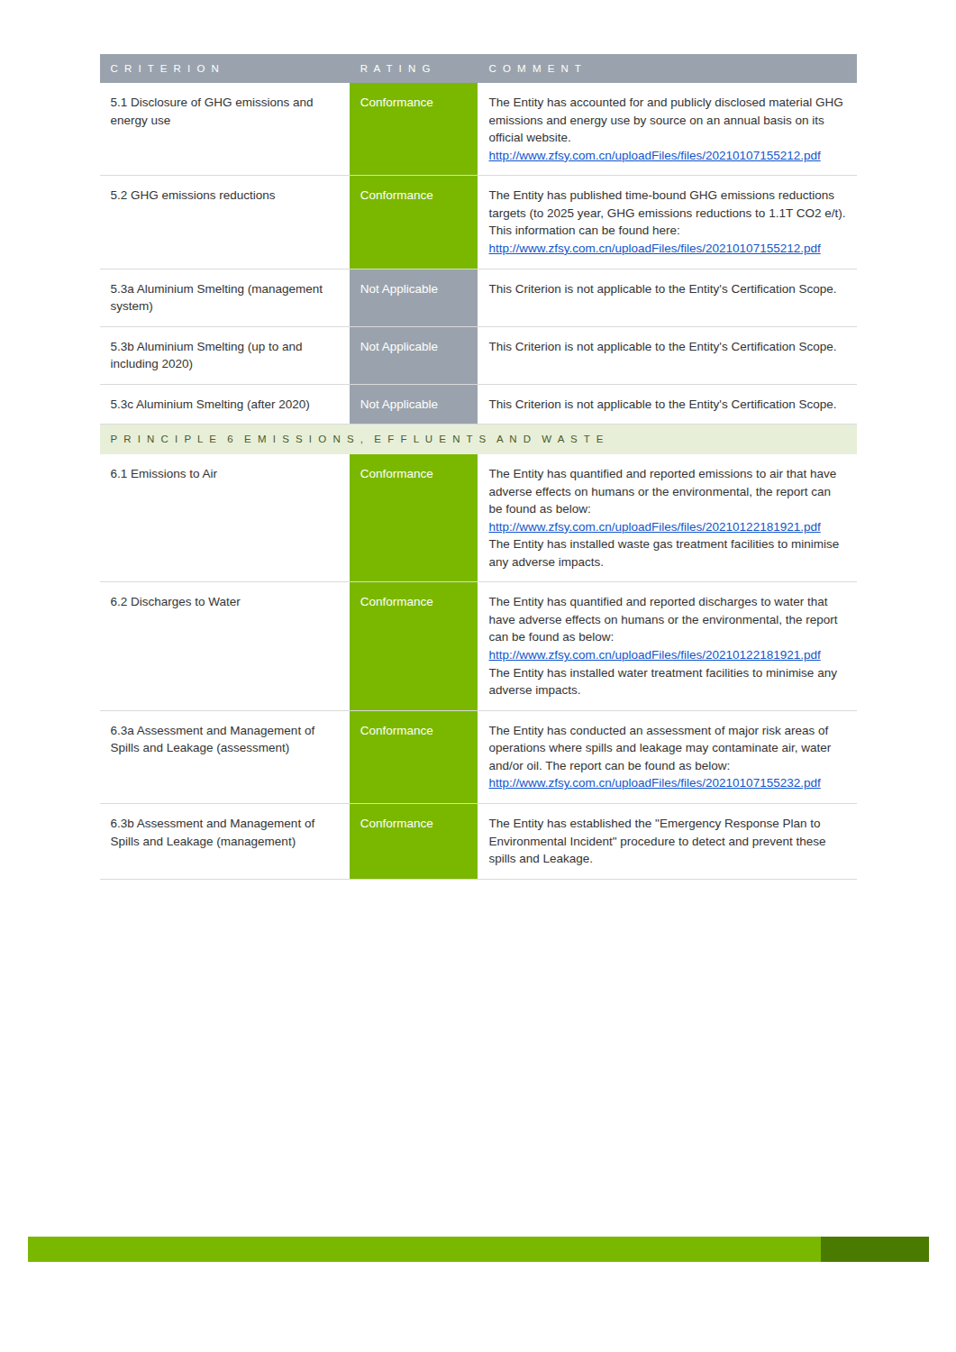| C R I T E R I O N | R A T I N G | C O M M E N T |
| --- | --- | --- |
| 5.1 Disclosure of GHG emissions and energy use | Conformance | The Entity has accounted for and publicly disclosed material GHG emissions and energy use by source on an annual basis on its official website. http://www.zfsy.com.cn/uploadFiles/files/20210107155212.pdf |
| 5.2 GHG emissions reductions | Conformance | The Entity has published time-bound GHG emissions reductions targets (to 2025 year, GHG emissions reductions to 1.1T CO2 e/t). This information can be found here: http://www.zfsy.com.cn/uploadFiles/files/20210107155212.pdf |
| 5.3a Aluminium Smelting (management system) | Not Applicable | This Criterion is not applicable to the Entity's Certification Scope. |
| 5.3b Aluminium Smelting (up to and including 2020) | Not Applicable | This Criterion is not applicable to the Entity's Certification Scope. |
| 5.3c Aluminium Smelting (after 2020) | Not Applicable | This Criterion is not applicable to the Entity's Certification Scope. |
| P R I N C I P L E 6 E M I S S I O N S , E F F L U E N T S A N D W A S T E |
| 6.1 Emissions to Air | Conformance | The Entity has quantified and reported emissions to air that have adverse effects on humans or the environmental, the report can be found as below: http://www.zfsy.com.cn/uploadFiles/files/20210122181921.pdf The Entity has installed waste gas treatment facilities to minimise any adverse impacts. |
| 6.2 Discharges to Water | Conformance | The Entity has quantified and reported discharges to water that have adverse effects on humans or the environmental, the report can be found as below: http://www.zfsy.com.cn/uploadFiles/files/20210122181921.pdf The Entity has installed water treatment facilities to minimise any adverse impacts. |
| 6.3a Assessment and Management of Spills and Leakage (assessment) | Conformance | The Entity has conducted an assessment of major risk areas of operations where spills and leakage may contaminate air, water and/or oil. The report can be found as below: http://www.zfsy.com.cn/uploadFiles/files/20210107155232.pdf |
| 6.3b Assessment and Management of Spills and Leakage (management) | Conformance | The Entity has established the "Emergency Response Plan to Environmental Incident" procedure to detect and prevent these spills and Leakage. |